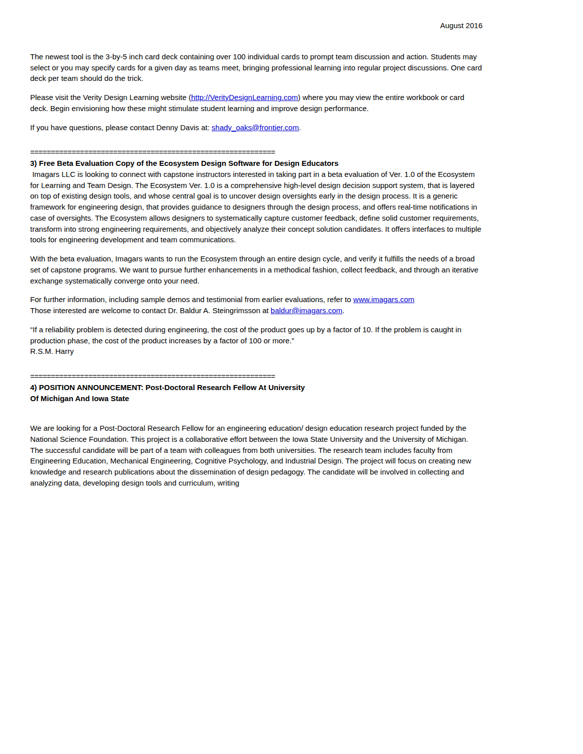August 2016
The newest tool is the 3-by-5 inch card deck containing over 100 individual cards to prompt team discussion and action. Students may select or you may specify cards for a given day as teams meet, bringing professional learning into regular project discussions. One card deck per team should do the trick.
Please visit the Verity Design Learning website (http://VerityDesignLearning.com) where you may view the entire workbook or card deck. Begin envisioning how these might stimulate student learning and improve design performance.
If you have questions, please contact Denny Davis at: shady_oaks@frontier.com.
===========================================================
3) Free Beta Evaluation Copy of the Ecosystem Design Software for Design Educators
Imagars LLC is looking to connect with capstone instructors interested in taking part in a beta evaluation of Ver. 1.0 of the Ecosystem for Learning and Team Design. The Ecosystem Ver. 1.0 is a comprehensive high-level design decision support system, that is layered on top of existing design tools, and whose central goal is to uncover design oversights early in the design process. It is a generic framework for engineering design, that provides guidance to designers through the design process, and offers real-time notifications in case of oversights. The Ecosystem allows designers to systematically capture customer feedback, define solid customer requirements, transform into strong engineering requirements, and objectively analyze their concept solution candidates. It offers interfaces to multiple tools for engineering development and team communications.
With the beta evaluation, Imagars wants to run the Ecosystem through an entire design cycle, and verify it fulfills the needs of a broad set of capstone programs. We want to pursue further enhancements in a methodical fashion, collect feedback, and through an iterative exchange systematically converge onto your need.
For further information, including sample demos and testimonial from earlier evaluations, refer to www.imagars.com
Those interested are welcome to contact Dr. Baldur A. Steingrimsson at baldur@imagars.com.
“If a reliability problem is detected during engineering, the cost of the product goes up by a factor of 10. If the problem is caught in production phase, the cost of the product increases by a factor of 100 or more.”
R.S.M. Harry
===========================================================
4) POSITION ANNOUNCEMENT: Post-Doctoral Research Fellow At University
Of Michigan And Iowa State
We are looking for a Post-Doctoral Research Fellow for an engineering education/ design education research project funded by the National Science Foundation. This project is a collaborative effort between the Iowa State University and the University of Michigan. The successful candidate will be part of a team with colleagues from both universities. The research team includes faculty from Engineering Education, Mechanical Engineering, Cognitive Psychology, and Industrial Design. The project will focus on creating new knowledge and research publications about the dissemination of design pedagogy. The candidate will be involved in collecting and analyzing data, developing design tools and curriculum, writing